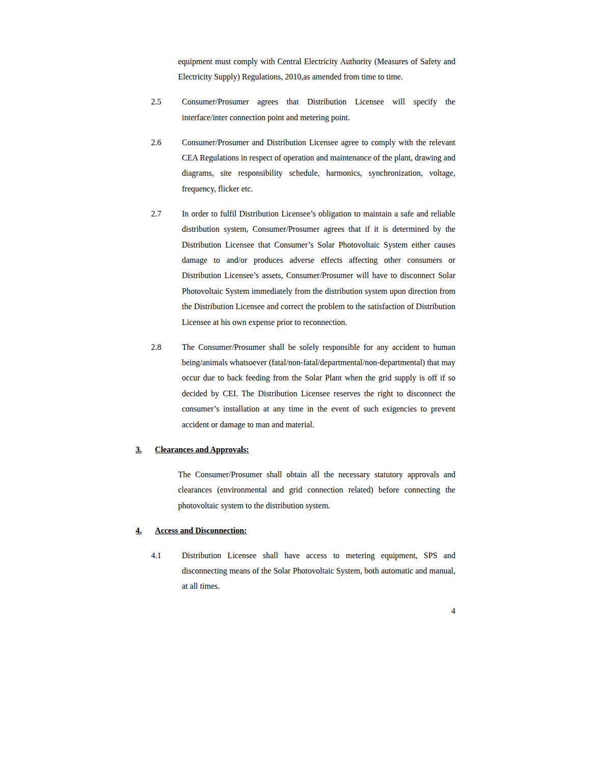equipment must comply with Central Electricity Authority (Measures of Safety and Electricity Supply) Regulations, 2010,as amended from time to time.
2.5 Consumer/Prosumer agrees that Distribution Licensee will specify the interface/inter connection point and metering point.
2.6 Consumer/Prosumer and Distribution Licensee agree to comply with the relevant CEA Regulations in respect of operation and maintenance of the plant, drawing and diagrams, site responsibility schedule, harmonics, synchronization, voltage, frequency, flicker etc.
2.7 In order to fulfil Distribution Licensee’s obligation to maintain a safe and reliable distribution system, Consumer/Prosumer agrees that if it is determined by the Distribution Licensee that Consumer’s Solar Photovoltaic System either causes damage to and/or produces adverse effects affecting other consumers or Distribution Licensee’s assets, Consumer/Prosumer will have to disconnect Solar Photovoltaic System immediately from the distribution system upon direction from the Distribution Licensee and correct the problem to the satisfaction of Distribution Licensee at his own expense prior to reconnection.
2.8 The Consumer/Prosumer shall be solely responsible for any accident to human being/animals whatsoever (fatal/non-fatal/departmental/non-departmental) that may occur due to back feeding from the Solar Plant when the grid supply is off if so decided by CEI. The Distribution Licensee reserves the right to disconnect the consumer’s installation at any time in the event of such exigencies to prevent accident or damage to man and material.
3. Clearances and Approvals:
The Consumer/Prosumer shall obtain all the necessary statutory approvals and clearances (environmental and grid connection related) before connecting the photovoltaic system to the distribution system.
4. Access and Disconnection:
4.1 Distribution Licensee shall have access to metering equipment, SPS and disconnecting means of the Solar Photovoltaic System, both automatic and manual, at all times.
4